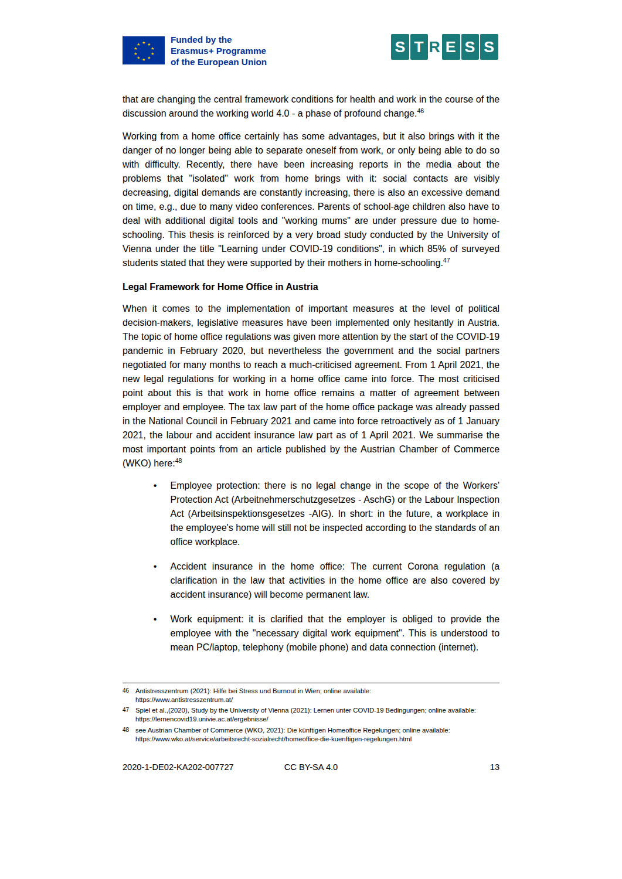★ ★ ★ ★ ★ ★ ★ ★ ★ ★
Funded by the
Erasmus+ Programme
of the European Union
STRESS
that are changing the central framework conditions for health and work in the course of the discussion around the working world 4.0 - a phase of profound change.46
Working from a home office certainly has some advantages, but it also brings with it the danger of no longer being able to separate oneself from work, or only being able to do so with difficulty. Recently, there have been increasing reports in the media about the problems that "isolated" work from home brings with it: social contacts are visibly decreasing, digital demands are constantly increasing, there is also an excessive demand on time, e.g., due to many video conferences. Parents of school-age children also have to deal with additional digital tools and "working mums" are under pressure due to home-schooling. This thesis is reinforced by a very broad study conducted by the University of Vienna under the title "Learning under COVID-19 conditions", in which 85% of surveyed students stated that they were supported by their mothers in home-schooling.47
Legal Framework for Home Office in Austria
When it comes to the implementation of important measures at the level of political decision-makers, legislative measures have been implemented only hesitantly in Austria. The topic of home office regulations was given more attention by the start of the COVID-19 pandemic in February 2020, but nevertheless the government and the social partners negotiated for many months to reach a much-criticised agreement. From 1 April 2021, the new legal regulations for working in a home office came into force. The most criticised point about this is that work in home office remains a matter of agreement between employer and employee. The tax law part of the home office package was already passed in the National Council in February 2021 and came into force retroactively as of 1 January 2021, the labour and accident insurance law part as of 1 April 2021. We summarise the most important points from an article published by the Austrian Chamber of Commerce (WKO) here:48
Employee protection: there is no legal change in the scope of the Workers' Protection Act (Arbeitnehmerschutzgesetzes - AschG) or the Labour Inspection Act (Arbeitsinspektionsgesetzes -AIG). In short: in the future, a workplace in the employee's home will still not be inspected according to the standards of an office workplace.
Accident insurance in the home office: The current Corona regulation (a clarification in the law that activities in the home office are also covered by accident insurance) will become permanent law.
Work equipment: it is clarified that the employer is obliged to provide the employee with the "necessary digital work equipment". This is understood to mean PC/laptop, telephony (mobile phone) and data connection (internet).
46
Antistresszentrum (2021): Hilfe bei Stress und Burnout in Wien; online available:
https://www.antistresszentrum.at/
47
Spiel et al.,(2020), Study by the University of Vienna (2021): Lernen unter COVID-19 Bedingungen; online available: https://lernencovid19.univie.ac.at/ergebnisse/
48
see Austrian Chamber of Commerce (WKO, 2021): Die künftigen Homeoffice Regelungen; online available: https://www.wko.at/service/arbeitsrecht-sozialrecht/homeoffice-die-kuenftigen-regelungen.html
2020-1-DE02-KA202-007727
CC BY-SA 4.0
13